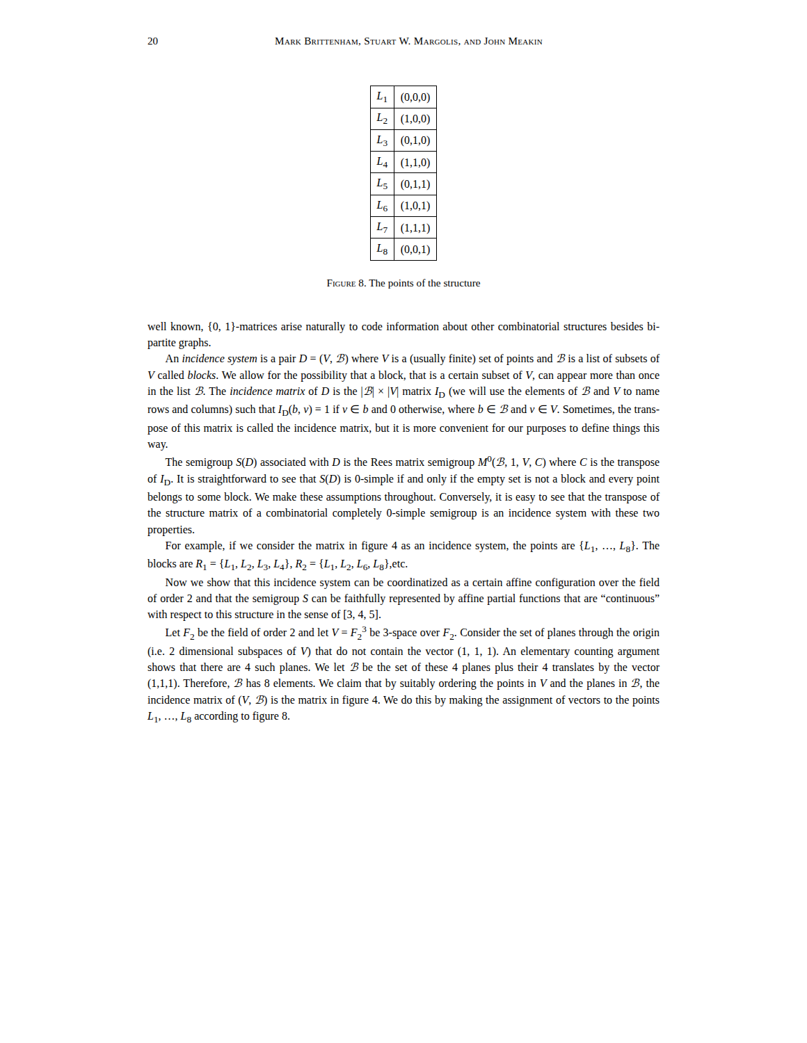20 Mark Brittenham, Stuart W. Margolis, and John Meakin
| L 1 | (0,0,0) |
| L 2 | (1,0,0) |
| L 3 | (0,1,0) |
| L 4 | (1,1,0) |
| L 5 | (0,1,1) |
| L 6 | (1,0,1) |
| L 7 | (1,1,1) |
| L 8 | (0,0,1) |
Figure 8. The points of the structure
well known, {0, 1}-matrices arise naturally to code information about other combinatorial structures besides bipartite graphs.
An incidence system is a pair D = (V, ℬ) where V is a (usually finite) set of points and ℬ is a list of subsets of V called blocks. We allow for the possibility that a block, that is a certain subset of V, can appear more than once in the list ℬ. The incidence matrix of D is the |ℬ| × |V| matrix ID (we will use the elements of ℬ and V to name rows and columns) such that ID(b, v) = 1 if v ∈ b and 0 otherwise, where b ∈ ℬ and v ∈ V. Sometimes, the transpose of this matrix is called the incidence matrix, but it is more convenient for our purposes to define things this way.
The semigroup S(D) associated with D is the Rees matrix semigroup M0(ℬ, 1, V, C) where C is the transpose of ID. It is straightforward to see that S(D) is 0-simple if and only if the empty set is not a block and every point belongs to some block. We make these assumptions throughout. Conversely, it is easy to see that the transpose of the structure matrix of a combinatorial completely 0-simple semigroup is an incidence system with these two properties.
For example, if we consider the matrix in figure 4 as an incidence system, the points are {L1, …, L8}. The blocks are R1 = {L1, L2, L3, L4}, R2 = {L1, L2, L6, L8},etc.
Now we show that this incidence system can be coordinatized as a certain affine configuration over the field of order 2 and that the semigroup S can be faithfully represented by affine partial functions that are “continuous” with respect to this structure in the sense of [3, 4, 5].
Let F2 be the field of order 2 and let V = F23 be 3-space over F2. Consider the set of planes through the origin (i.e. 2 dimensional subspaces of V) that do not contain the vector (1, 1, 1). An elementary counting argument shows that there are 4 such planes. We let ℬ be the set of these 4 planes plus their 4 translates by the vector (1,1,1). Therefore, ℬ has 8 elements. We claim that by suitably ordering the points in V and the planes in ℬ, the incidence matrix of (V, ℬ) is the matrix in figure 4. We do this by making the assignment of vectors to the points L1, …, L8 according to figure 8.